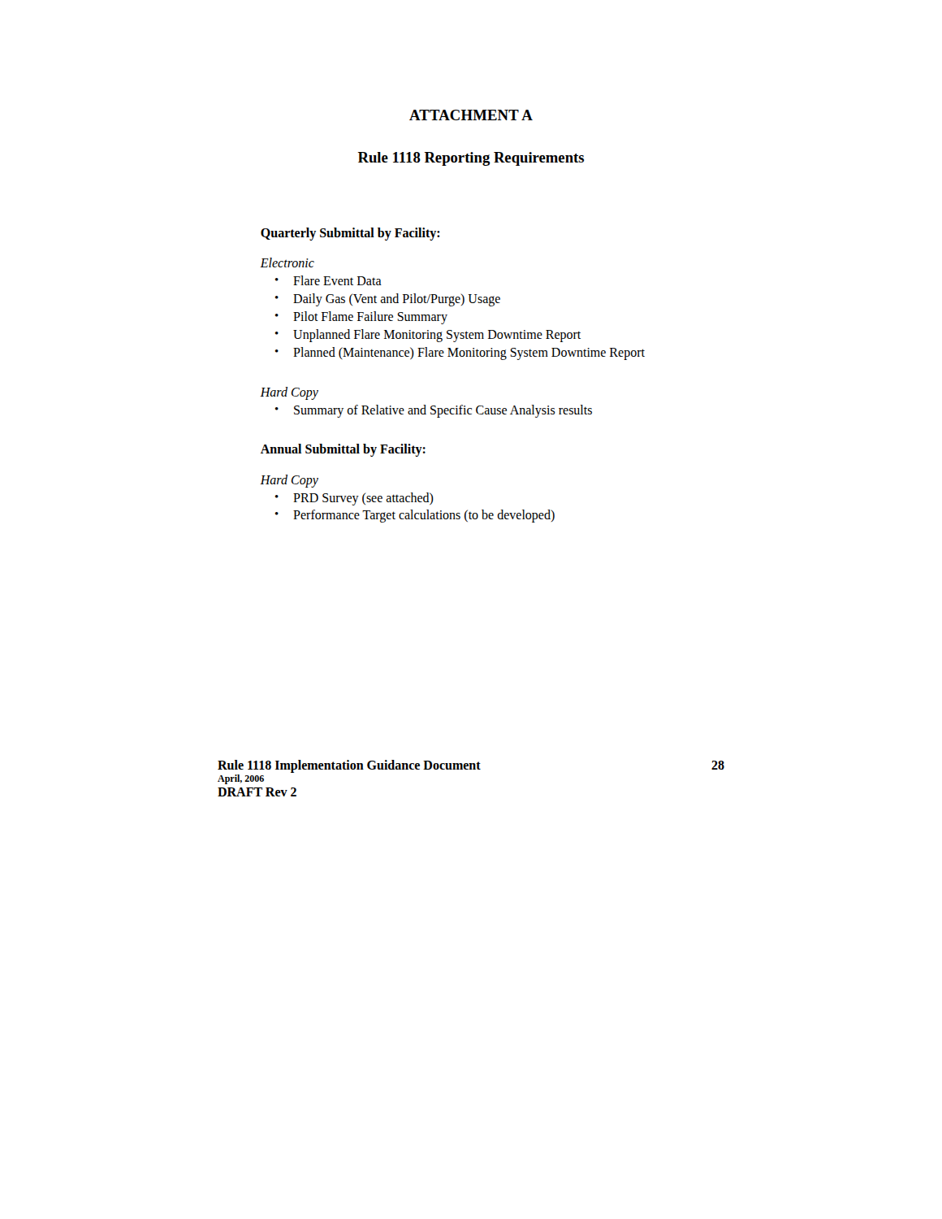ATTACHMENT A
Rule 1118 Reporting Requirements
Quarterly Submittal by Facility:
Electronic
Flare Event Data
Daily Gas (Vent and Pilot/Purge) Usage
Pilot Flame Failure Summary
Unplanned Flare Monitoring System Downtime Report
Planned (Maintenance) Flare Monitoring System Downtime Report
Hard Copy
Summary of Relative and Specific Cause Analysis results
Annual Submittal by Facility:
Hard Copy
PRD Survey (see attached)
Performance Target calculations (to be developed)
Rule 1118 Implementation Guidance Document 28
April, 2006
DRAFT Rev 2